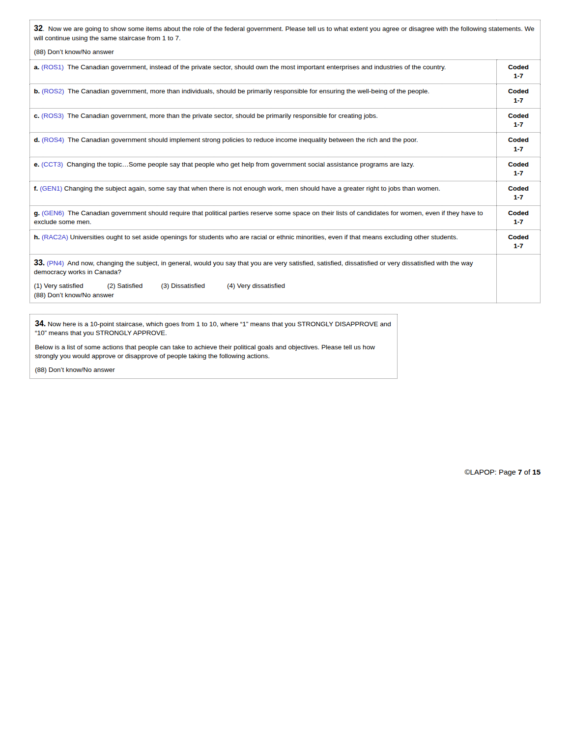| 32 . Now we are going to show some items about the role of the federal government. Please tell us to what extent you agree or disagree with the following statements. We will continue using the same staircase from 1 to 7. (88) Don’t know/No answer |
| a. (ROS1) The Canadian government, instead of the private sector, should own the most important enterprises and industries of the country. | Coded 1-7 |
| b. (ROS2) The Canadian government, more than individuals, should be primarily responsible for ensuring the well-being of the people. | Coded 1-7 |
| c. (ROS3) The Canadian government, more than the private sector, should be primarily responsible for creating jobs. | Coded 1-7 |
| d. (ROS4) The Canadian government should implement strong policies to reduce income inequality between the rich and the poor. | Coded 1-7 |
| e. (CCT3) Changing the topic…Some people say that people who get help from government social assistance programs are lazy. | Coded 1-7 |
| f. (GEN1) Changing the subject again, some say that when there is not enough work, men should have a greater right to jobs than women. | Coded 1-7 |
| g. (GEN6) The Canadian government should require that political parties reserve some space on their lists of candidates for women, even if they have to exclude some men. | Coded 1-7 |
| h. (RAC2A) Universities ought to set aside openings for students who are racial or ethnic minorities, even if that means excluding other students. | Coded 1-7 |
| 33. (PN4) And now, changing the subject, in general, would you say that you are very satisfied, satisfied, dissatisfied or very dissatisfied with the way democracy works in Canada? (1) Very satisfied (2) Satisfied (3) Dissatisfied (4) Very dissatisfied (88) Don’t know/No answer | |
| 34. Now here is a 10-point staircase, which goes from 1 to 10, where “1” means that you STRONGLY DISAPPROVE and “10” means that you STRONGLY APPROVE. Below is a list of some actions that people can take to achieve their political goals and objectives. Please tell us how strongly you would approve or disapprove of people taking the following actions. (88) Don’t know/No answer |
©LAPOP: Page 7 of 15